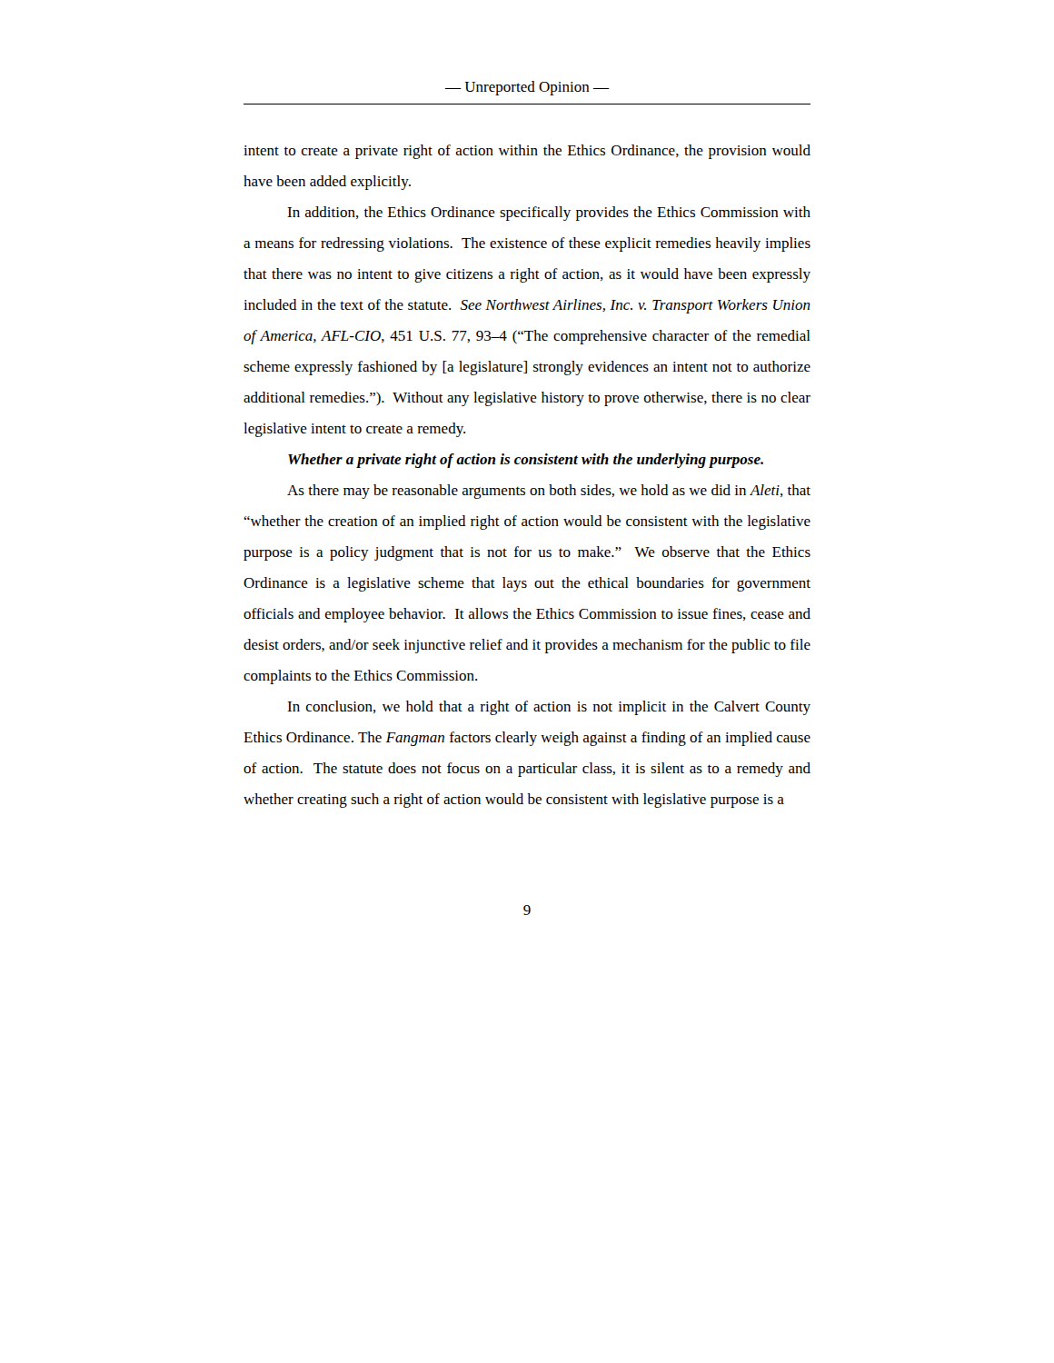— Unreported Opinion —
intent to create a private right of action within the Ethics Ordinance, the provision would have been added explicitly.
In addition, the Ethics Ordinance specifically provides the Ethics Commission with a means for redressing violations. The existence of these explicit remedies heavily implies that there was no intent to give citizens a right of action, as it would have been expressly included in the text of the statute. See Northwest Airlines, Inc. v. Transport Workers Union of America, AFL-CIO, 451 U.S. 77, 93–4 (“The comprehensive character of the remedial scheme expressly fashioned by [a legislature] strongly evidences an intent not to authorize additional remedies.”). Without any legislative history to prove otherwise, there is no clear legislative intent to create a remedy.
Whether a private right of action is consistent with the underlying purpose.
As there may be reasonable arguments on both sides, we hold as we did in Aleti, that “whether the creation of an implied right of action would be consistent with the legislative purpose is a policy judgment that is not for us to make.” We observe that the Ethics Ordinance is a legislative scheme that lays out the ethical boundaries for government officials and employee behavior. It allows the Ethics Commission to issue fines, cease and desist orders, and/or seek injunctive relief and it provides a mechanism for the public to file complaints to the Ethics Commission.
In conclusion, we hold that a right of action is not implicit in the Calvert County Ethics Ordinance. The Fangman factors clearly weigh against a finding of an implied cause of action. The statute does not focus on a particular class, it is silent as to a remedy and whether creating such a right of action would be consistent with legislative purpose is a
9